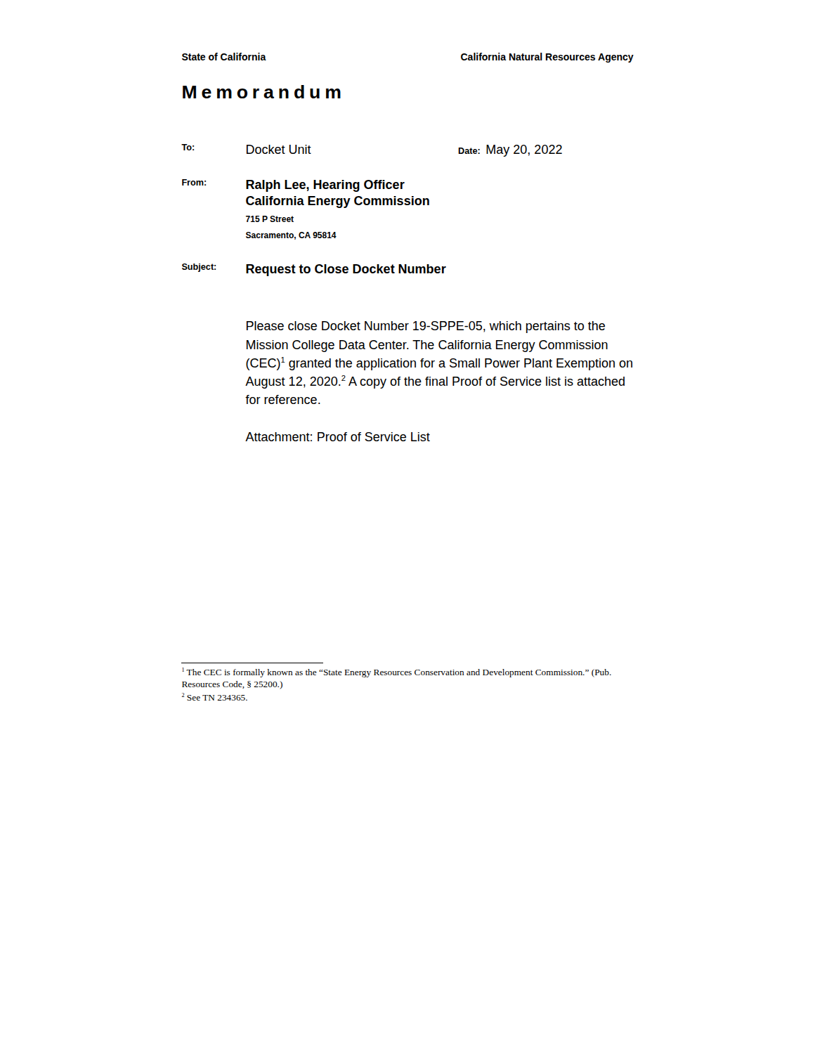State of California California Natural Resources Agency
Memorandum
| To: | Docket Unit | Date: May 20, 2022 |
| From: | Ralph Lee, Hearing Officer California Energy Commission 715 P Street Sacramento, CA 95814 |
| Subject: | Request to Close Docket Number |
Please close Docket Number 19-SPPE-05, which pertains to the Mission College Data Center. The California Energy Commission (CEC)1 granted the application for a Small Power Plant Exemption on August 12, 2020.2 A copy of the final Proof of Service list is attached for reference.
Attachment: Proof of Service List
1 The CEC is formally known as the “State Energy Resources Conservation and Development Commission.” (Pub. Resources Code, § 25200.)
2 See TN 234365.